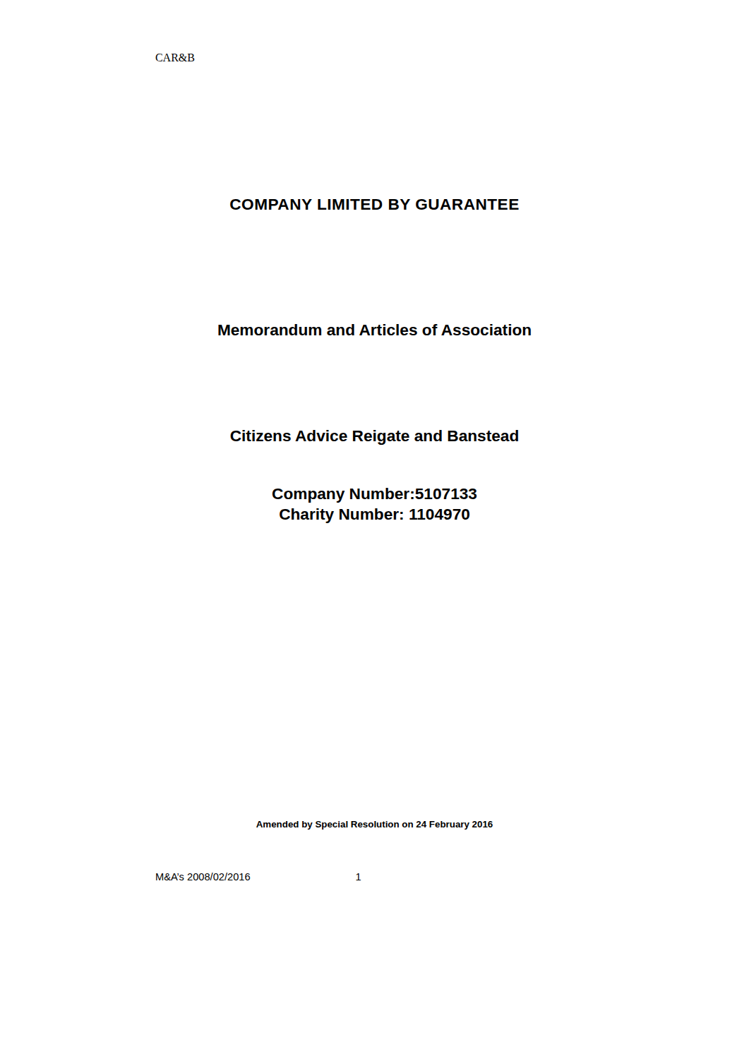CAR&B
COMPANY LIMITED BY GUARANTEE
Memorandum and Articles of Association
Citizens Advice Reigate and Banstead
Company Number:5107133
Charity Number: 1104970
Amended by Special Resolution on 24 February 2016
M&A’s 2008/02/2016 1